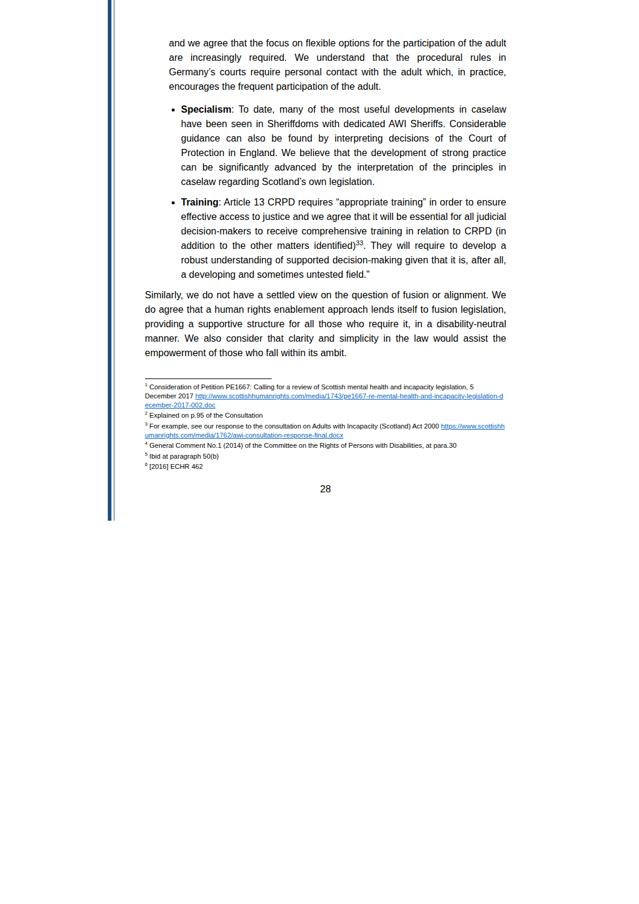and we agree that the focus on flexible options for the participation of the adult are increasingly required. We understand that the procedural rules in Germany’s courts require personal contact with the adult which, in practice, encourages the frequent participation of the adult.
Specialism: To date, many of the most useful developments in caselaw have been seen in Sheriffdoms with dedicated AWI Sheriffs. Considerable guidance can also be found by interpreting decisions of the Court of Protection in England. We believe that the development of strong practice can be significantly advanced by the interpretation of the principles in caselaw regarding Scotland’s own legislation.
Training: Article 13 CRPD requires “appropriate training” in order to ensure effective access to justice and we agree that it will be essential for all judicial decision-makers to receive comprehensive training in relation to CRPD (in addition to the other matters identified)33. They will require to develop a robust understanding of supported decision-making given that it is, after all, a developing and sometimes untested field.”
Similarly, we do not have a settled view on the question of fusion or alignment. We do agree that a human rights enablement approach lends itself to fusion legislation, providing a supportive structure for all those who require it, in a disability-neutral manner. We also consider that clarity and simplicity in the law would assist the empowerment of those who fall within its ambit.
1 Consideration of Petition PE1667: Calling for a review of Scottish mental health and incapacity legislation, 5 December 2017 http://www.scottishhumanrights.com/media/1743/pe1667-re-mental-health-and-incapacity-legislation-december-2017-002.doc
2 Explained on p.95 of the Consultation
3 For example, see our response to the consultation on Adults with Incapacity (Scotland) Act 2000 https://www.scottishhumanrights.com/media/1762/awi-consultation-response-final.docx
4 General Comment No.1 (2014) of the Committee on the Rights of Persons with Disabilities, at para.30
5 Ibid at paragraph 50(b)
6 [2016] ECHR 462
28